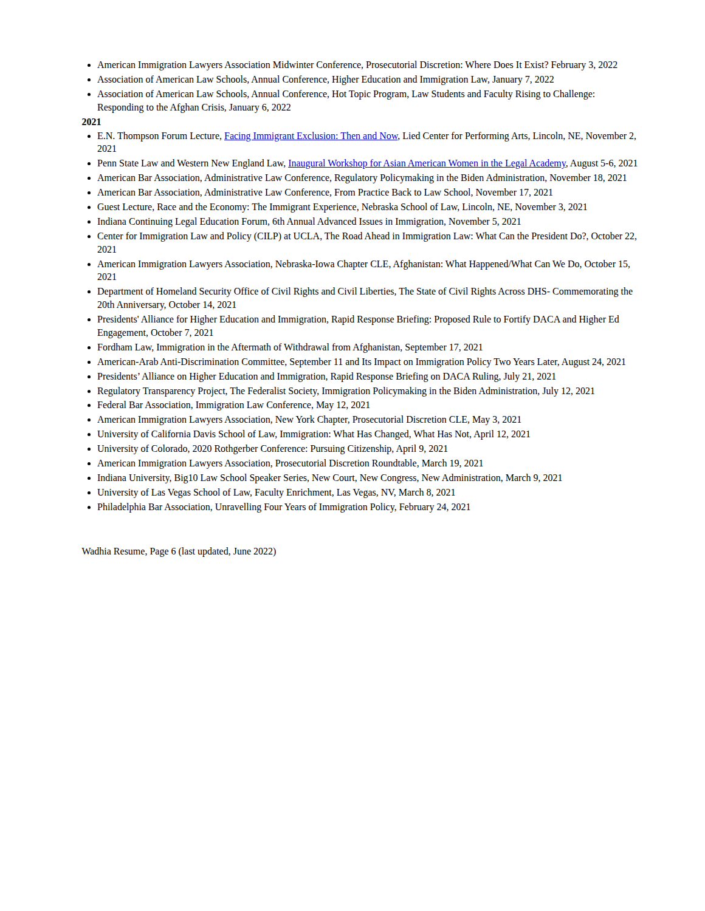American Immigration Lawyers Association Midwinter Conference, Prosecutorial Discretion: Where Does It Exist? February 3, 2022
Association of American Law Schools, Annual Conference, Higher Education and Immigration Law, January 7, 2022
Association of American Law Schools, Annual Conference, Hot Topic Program, Law Students and Faculty Rising to Challenge: Responding to the Afghan Crisis, January 6, 2022
2021
E.N. Thompson Forum Lecture, Facing Immigrant Exclusion: Then and Now, Lied Center for Performing Arts, Lincoln, NE, November 2, 2021
Penn State Law and Western New England Law, Inaugural Workshop for Asian American Women in the Legal Academy, August 5-6, 2021
American Bar Association, Administrative Law Conference, Regulatory Policymaking in the Biden Administration, November 18, 2021
American Bar Association, Administrative Law Conference, From Practice Back to Law School, November 17, 2021
Guest Lecture, Race and the Economy: The Immigrant Experience, Nebraska School of Law, Lincoln, NE, November 3, 2021
Indiana Continuing Legal Education Forum, 6th Annual Advanced Issues in Immigration, November 5, 2021
Center for Immigration Law and Policy (CILP) at UCLA, The Road Ahead in Immigration Law: What Can the President Do?, October 22, 2021
American Immigration Lawyers Association, Nebraska-Iowa Chapter CLE, Afghanistan: What Happened/What Can We Do, October 15, 2021
Department of Homeland Security Office of Civil Rights and Civil Liberties, The State of Civil Rights Across DHS- Commemorating the 20th Anniversary, October 14, 2021
Presidents' Alliance for Higher Education and Immigration, Rapid Response Briefing: Proposed Rule to Fortify DACA and Higher Ed Engagement, October 7, 2021
Fordham Law, Immigration in the Aftermath of Withdrawal from Afghanistan, September 17, 2021
American-Arab Anti-Discrimination Committee, September 11 and Its Impact on Immigration Policy Two Years Later, August 24, 2021
Presidents’ Alliance on Higher Education and Immigration, Rapid Response Briefing on DACA Ruling, July 21, 2021
Regulatory Transparency Project, The Federalist Society, Immigration Policymaking in the Biden Administration, July 12, 2021
Federal Bar Association, Immigration Law Conference, May 12, 2021
American Immigration Lawyers Association, New York Chapter, Prosecutorial Discretion CLE, May 3, 2021
University of California Davis School of Law, Immigration: What Has Changed, What Has Not, April 12, 2021
University of Colorado, 2020 Rothgerber Conference: Pursuing Citizenship, April 9, 2021
American Immigration Lawyers Association, Prosecutorial Discretion Roundtable, March 19, 2021
Indiana University, Big10 Law School Speaker Series, New Court, New Congress, New Administration, March 9, 2021
University of Las Vegas School of Law, Faculty Enrichment, Las Vegas, NV, March 8, 2021
Philadelphia Bar Association, Unravelling Four Years of Immigration Policy, February 24, 2021
Wadhia Resume, Page 6 (last updated, June 2022)